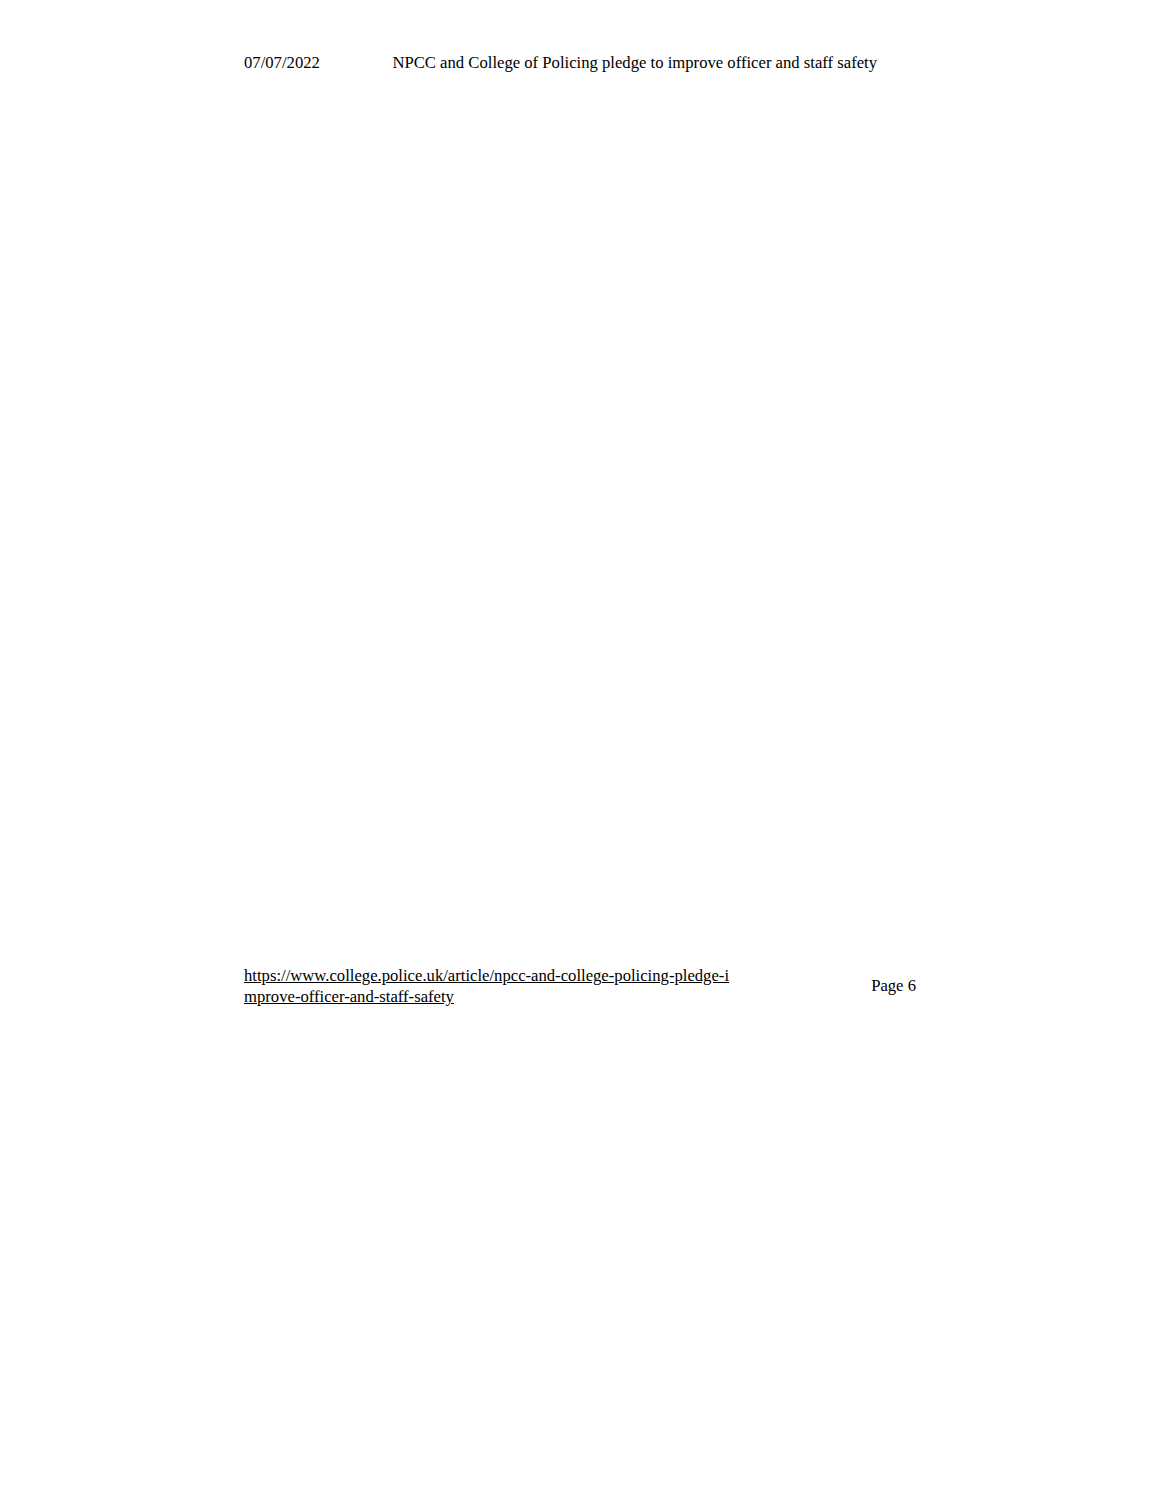07/07/2022
NPCC and College of Policing pledge to improve officer and staff safety
https://www.college.police.uk/article/npcc-and-college-policing-pledge-improve-officer-and-staff-safety
Page 6